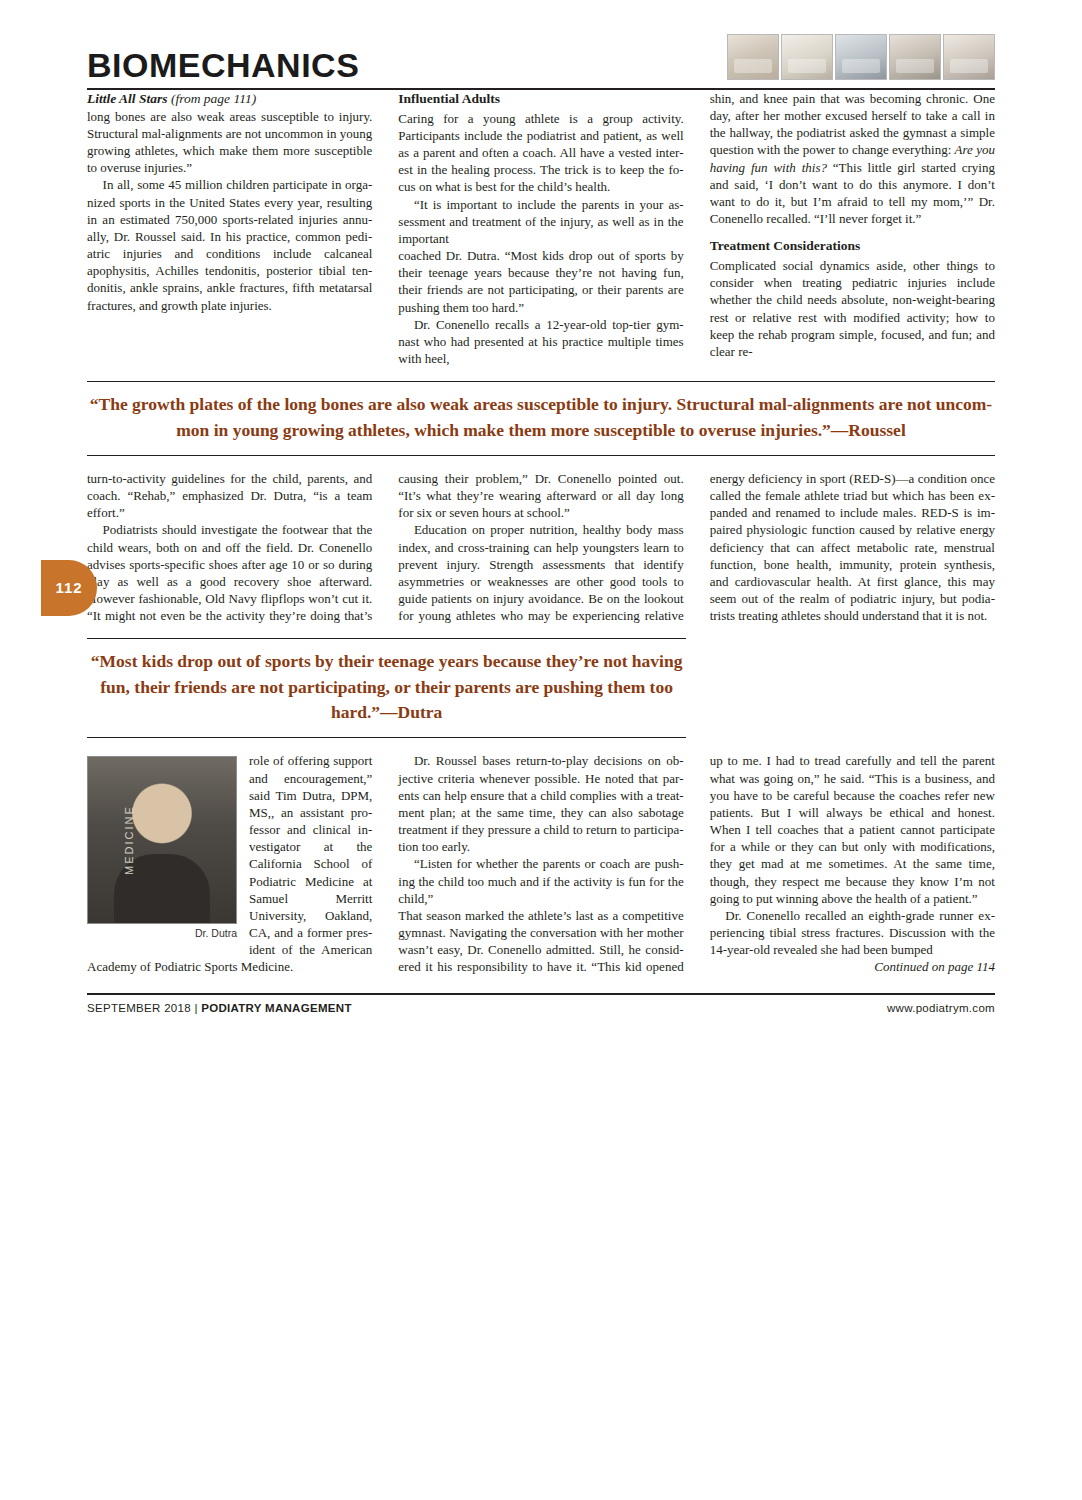BIOMECHANICS
112
Little All Stars (from page 111)
long bones are also weak areas susceptible to injury. Structural mal-alignments are not uncommon in young growing athletes, which make them more susceptible to overuse injuries.”
In all, some 45 million children participate in organized sports in the United States every year, resulting in an estimated 750,000 sports-related injuries annually, Dr. Roussel said. In his practice, common pediatric injuries and conditions include calcaneal apophysitis, Achilles tendonitis, posterior tibial tendonitis, ankle sprains, ankle fractures, fifth metatarsal fractures, and growth plate injuries.
Influential Adults
Caring for a young athlete is a group activity. Participants include the podiatrist and patient, as well as a parent and often a coach. All have a vested interest in the healing process. The trick is to keep the focus on what is best for the child’s health.
“It is important to include the parents in your assessment and treatment of the injury, as well as in the important
coached Dr. Dutra. “Most kids drop out of sports by their teenage years because they’re not having fun, their friends are not participating, or their parents are pushing them too hard.”
Dr. Conenello recalls a 12-year-old top-tier gymnast who had presented at his practice multiple times with heel,
shin, and knee pain that was becoming chronic. One day, after her mother excused herself to take a call in the hallway, the podiatrist asked the gymnast a simple question with the power to change everything: Are you having fun with this? “This little girl started crying and said, ‘I don’t want to do this anymore. I don’t want to do it, but I’m afraid to tell my mom,’” Dr. Conenello recalled. “I’ll never forget it.”
Treatment Considerations
Complicated social dynamics aside, other things to consider when treating pediatric injuries include whether the child needs absolute, non-weight-bearing rest or relative rest with modified activity; how to keep the rehab program simple, focused, and fun; and clear re-
“The growth plates of the long bones are also weak areas susceptible to injury. Structural mal-alignments are not uncommon in young growing athletes, which make them more susceptible to overuse injuries.”—Roussel
turn-to-activity guidelines for the child, parents, and coach. “Rehab,” emphasized Dr. Dutra, “is a team effort.”
Podiatrists should investigate the footwear that the child wears, both on and off the field. Dr. Conenello advises sports-specific shoes after age 10 or so during play as well as a good recovery shoe afterward. However fashionable, Old Navy flipflops won’t cut it. “It might not even be the activity they’re doing that’s causing their problem,” Dr. Conenello pointed out. “It’s what they’re wearing afterward or all day long for six or seven hours at school.”
Education on proper nutrition, healthy body mass index, and cross-training can help youngsters learn to prevent injury. Strength assessments that identify asymmetries or weaknesses are other good tools to guide patients on injury avoidance. Be on the lookout for young athletes who may be experiencing relative energy deficiency in sport (RED-S)—a condition once called the female athlete triad but which has been expanded and renamed to include males. RED-S is impaired physiologic function caused by relative energy deficiency that can affect metabolic rate, menstrual function, bone health, immunity, protein synthesis, and cardiovascular health. At first glance, this may seem out of the realm of podiatric injury, but podiatrists treating athletes should understand that it is not.
“Most kids drop out of sports by their teenage years because they’re not having fun, their friends are not participating, or their parents are pushing them too hard.”—Dutra
Dr. Dutra
role of offering support and encouragement,” said Tim Dutra, DPM, MS,, an assistant professor and clinical investigator at the California School of Podiatric Medicine at Samuel Merritt University, Oakland, CA, and a former president of the American Academy of Podiatric Sports Medicine.
Dr. Roussel bases return-to-play decisions on objective criteria whenever possible. He noted that parents can help ensure that a child complies with a treatment plan; at the same time, they can also sabotage treatment if they pressure a child to return to participation too early.
“Listen for whether the parents or coach are pushing the child too much and if the activity is fun for the child,”
That season marked the athlete’s last as a competitive gymnast. Navigating the conversation with her mother wasn’t easy, Dr. Conenello admitted. Still, he considered it his responsibility to have it. “This kid opened up to me. I had to tread carefully and tell the parent what was going on,” he said. “This is a business, and you have to be careful because the coaches refer new patients. But I will always be ethical and honest. When I tell coaches that a patient cannot participate for a while or they can but only with modifications, they get mad at me sometimes. At the same time, though, they respect me because they know I’m not going to put winning above the health of a patient.”
Dr. Conenello recalled an eighth-grade runner experiencing tibial stress fractures. Discussion with the 14-year-old revealed she had been bumped
Continued on page 114
SEPTEMBER 2018 | PODIATRY MANAGEMENT
www.podiatrym.com